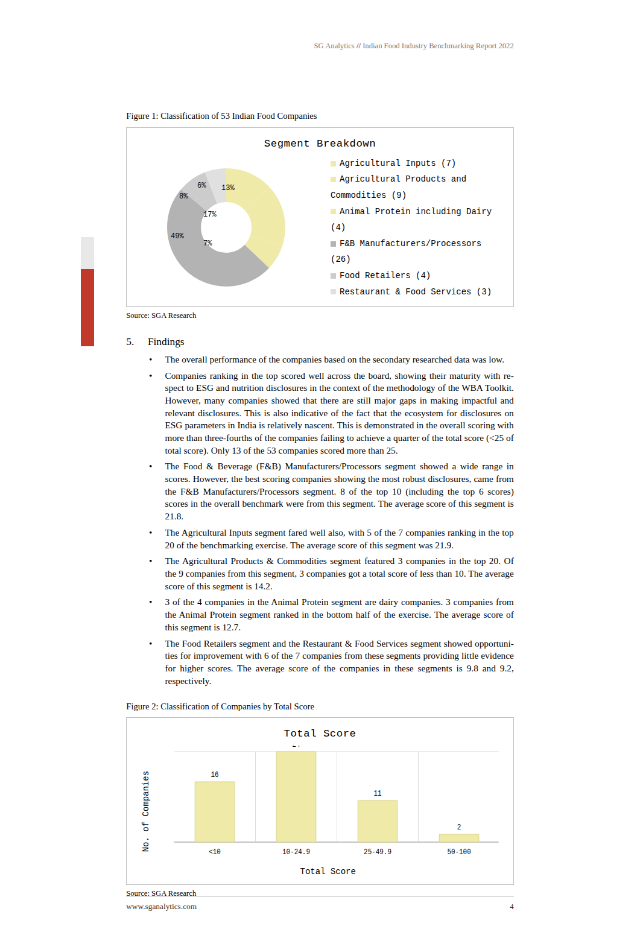SG Analytics // Indian Food Industry Benchmarking Report 2022
Figure 1: Classification of 53 Indian Food Companies
Segment Breakdown
13% 17% 7% 49% 8% 6%
Agricultural Inputs (7)
Agricultural Products and Commodities (9)
Animal Protein including Dairy (4)
F&B Manufacturers/Processors (26)
Food Retailers (4)
Restaurant & Food Services (3)
Source: SGA Research
5. Findings
The overall performance of the companies based on the secondary researched data was low.
Companies ranking in the top scored well across the board, showing their maturity with respect to ESG and nutrition disclosures in the context of the methodology of the WBA Toolkit. However, many companies showed that there are still major gaps in making impactful and relevant disclosures. This is also indicative of the fact that the ecosystem for disclosures on ESG parameters in India is relatively nascent. This is demonstrated in the overall scoring with more than three-fourths of the companies failing to achieve a quarter of the total score (<25 of total score). Only 13 of the 53 companies scored more than 25.
The Food & Beverage (F&B) Manufacturers/Processors segment showed a wide range in scores. However, the best scoring companies showing the most robust disclosures, came from the F&B Manufacturers/Processors segment. 8 of the top 10 (including the top 6 scores) scores in the overall benchmark were from this segment. The average score of this segment is 21.8.
The Agricultural Inputs segment fared well also, with 5 of the 7 companies ranking in the top 20 of the benchmarking exercise. The average score of this segment was 21.9.
The Agricultural Products & Commodities segment featured 3 companies in the top 20. Of the 9 companies from this segment, 3 companies got a total score of less than 10. The average score of this segment is 14.2.
3 of the 4 companies in the Animal Protein segment are dairy companies. 3 companies from the Animal Protein segment ranked in the bottom half of the exercise. The average score of this segment is 12.7.
The Food Retailers segment and the Restaurant & Food Services segment showed opportunities for improvement with 6 of the 7 companies from these segments providing little evidence for higher scores. The average score of the companies in these segments is 9.8 and 9.2, respectively.
Figure 2: Classification of Companies by Total Score
Total Score
No. of Companies
16 24 11 2 <10 10-24.9 25-49.9 50-100
Total Score
Source: SGA Research
www.sganalytics.com 4